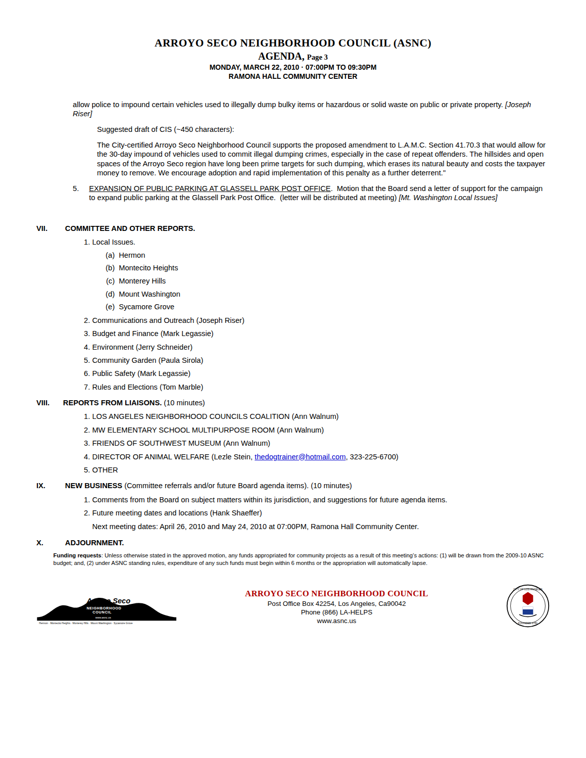ARROYO SECO NEIGHBORHOOD COUNCIL (ASNC)
AGENDA, Page 3
MONDAY, MARCH 22, 2010 · 07:00PM TO 09:30PM
RAMONA HALL COMMUNITY CENTER
allow police to impound certain vehicles used to illegally dump bulky items or hazardous or solid waste on public or private property. [Joseph Riser]
Suggested draft of CIS (~450 characters):
The City-certified Arroyo Seco Neighborhood Council supports the proposed amendment to L.A.M.C. Section 41.70.3 that would allow for the 30-day impound of vehicles used to commit illegal dumping crimes, especially in the case of repeat offenders. The hillsides and open spaces of the Arroyo Seco region have long been prime targets for such dumping, which erases its natural beauty and costs the taxpayer money to remove. We encourage adoption and rapid implementation of this penalty as a further deterrent."
5.
EXPANSION OF PUBLIC PARKING AT GLASSELL PARK POST OFFICE. Motion that the Board send a letter of support for the campaign to expand public parking at the Glassell Park Post Office. (letter will be distributed at meeting) [Mt. Washington Local Issues]
VII. COMMITTEE AND OTHER REPORTS.
Local Issues.
Hermon
Montecito Heights
Monterey Hills
Mount Washington
Sycamore Grove
Communications and Outreach (Joseph Riser)
Budget and Finance (Mark Legassie)
Environment (Jerry Schneider)
Community Garden (Paula Sirola)
Public Safety (Mark Legassie)
Rules and Elections (Tom Marble)
VIII. REPORTS FROM LIAISONS. (10 minutes)
LOS ANGELES NEIGHBORHOOD COUNCILS COALITION (Ann Walnum)
MW ELEMENTARY SCHOOL MULTIPURPOSE ROOM (Ann Walnum)
FRIENDS OF SOUTHWEST MUSEUM (Ann Walnum)
DIRECTOR OF ANIMAL WELFARE (Lezle Stein, thedogtrainer@hotmail.com, 323-225-6700)
OTHER
IX. NEW BUSINESS (Committee referrals and/or future Board agenda items). (10 minutes)
Comments from the Board on subject matters within its jurisdiction, and suggestions for future agenda items.
Future meeting dates and locations (Hank Shaeffer)
Next meeting dates: April 26, 2010 and May 24, 2010 at 07:00PM, Ramona Hall Community Center.
X. ADJOURNMENT.
Funding requests: Unless otherwise stated in the approved motion, any funds appropriated for community projects as a result of this meeting’s actions: (1) will be drawn from the 2009-10 ASNC budget; and, (2) under ASNC standing rules, expenditure of any such funds must begin within 6 months or the appropriation will automatically lapse.
Arroyo Seco NEIGHBORHOOD COUNCIL www.asnc.us Hermon · Montecito Heights · Monterey Hills · Mount Washington · Sycamore Grove
ARROYO SECO NEIGHBORHOOD COUNCIL
Post Office Box 42254, Los Angeles, Ca90042
Phone (866) LA-HELPS
www.asnc.us
CITY OF LOS ANGELES FOUNDED 1781